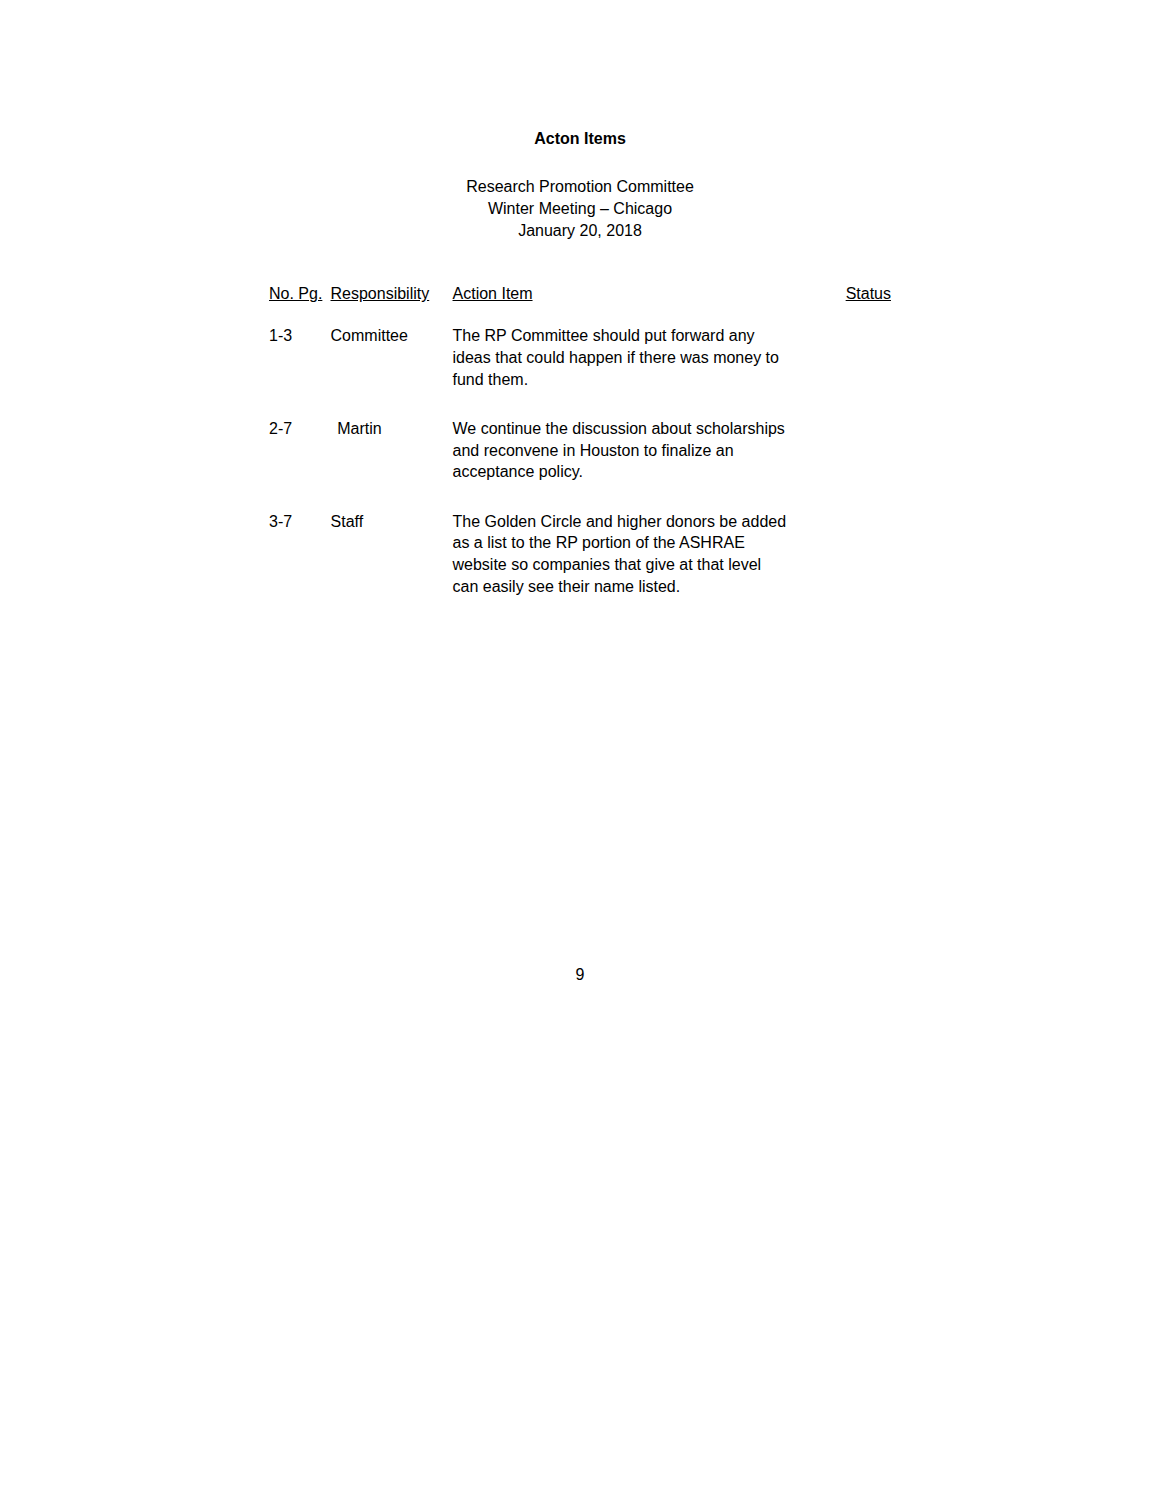Acton Items
Research Promotion Committee
Winter Meeting – Chicago
January 20, 2018
| No. Pg. | Responsibility | Action Item | Status |
| --- | --- | --- | --- |
| 1-3 | Committee | The RP Committee should put forward any ideas that could happen if there was money to fund them. | |
| 2-7 | Martin | We continue the discussion about scholarships and reconvene in Houston to finalize an acceptance policy. | |
| 3-7 | Staff | The Golden Circle and higher donors be added as a list to the RP portion of the ASHRAE website so companies that give at that level can easily see their name listed. | |
9